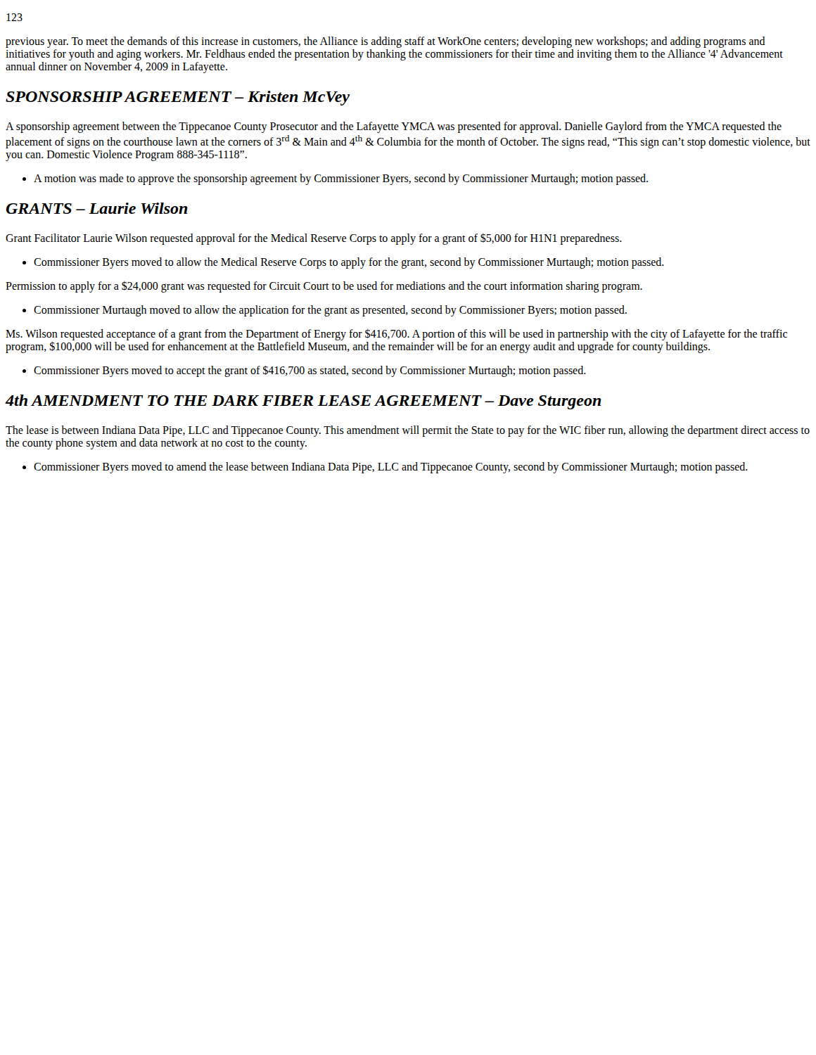123
previous year. To meet the demands of this increase in customers, the Alliance is adding staff at WorkOne centers; developing new workshops; and adding programs and initiatives for youth and aging workers. Mr. Feldhaus ended the presentation by thanking the commissioners for their time and inviting them to the Alliance '4' Advancement annual dinner on November 4, 2009 in Lafayette.
SPONSORSHIP AGREEMENT – Kristen McVey
A sponsorship agreement between the Tippecanoe County Prosecutor and the Lafayette YMCA was presented for approval. Danielle Gaylord from the YMCA requested the placement of signs on the courthouse lawn at the corners of 3rd & Main and 4th & Columbia for the month of October. The signs read, “This sign can’t stop domestic violence, but you can. Domestic Violence Program 888-345-1118”.
A motion was made to approve the sponsorship agreement by Commissioner Byers, second by Commissioner Murtaugh; motion passed.
GRANTS – Laurie Wilson
Grant Facilitator Laurie Wilson requested approval for the Medical Reserve Corps to apply for a grant of $5,000 for H1N1 preparedness.
Commissioner Byers moved to allow the Medical Reserve Corps to apply for the grant, second by Commissioner Murtaugh; motion passed.
Permission to apply for a $24,000 grant was requested for Circuit Court to be used for mediations and the court information sharing program.
Commissioner Murtaugh moved to allow the application for the grant as presented, second by Commissioner Byers; motion passed.
Ms. Wilson requested acceptance of a grant from the Department of Energy for $416,700. A portion of this will be used in partnership with the city of Lafayette for the traffic program, $100,000 will be used for enhancement at the Battlefield Museum, and the remainder will be for an energy audit and upgrade for county buildings.
Commissioner Byers moved to accept the grant of $416,700 as stated, second by Commissioner Murtaugh; motion passed.
4th AMENDMENT TO THE DARK FIBER LEASE AGREEMENT – Dave Sturgeon
The lease is between Indiana Data Pipe, LLC and Tippecanoe County. This amendment will permit the State to pay for the WIC fiber run, allowing the department direct access to the county phone system and data network at no cost to the county.
Commissioner Byers moved to amend the lease between Indiana Data Pipe, LLC and Tippecanoe County, second by Commissioner Murtaugh; motion passed.